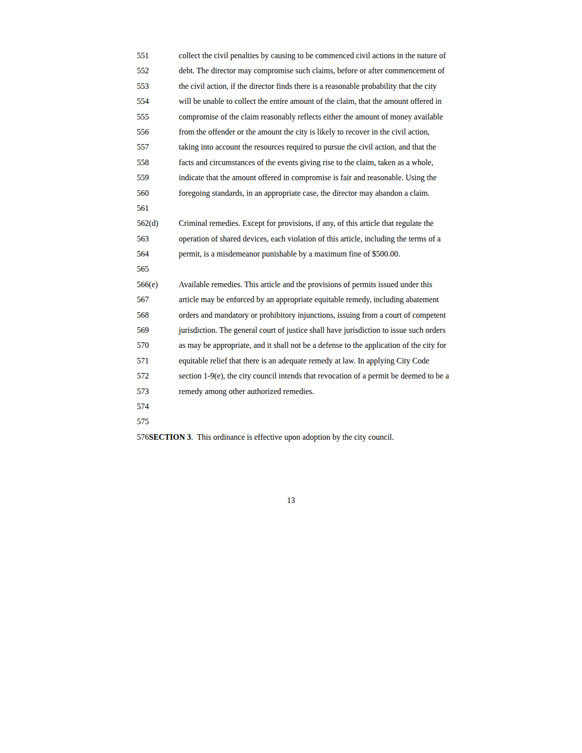| 551 | | collect the civil penalties by causing to be commenced civil actions in the nature of |
| 552 | | debt. The director may compromise such claims, before or after commencement of |
| 553 | | the civil action, if the director finds there is a reasonable probability that the city |
| 554 | | will be unable to collect the entire amount of the claim, that the amount offered in |
| 555 | | compromise of the claim reasonably reflects either the amount of money available |
| 556 | | from the offender or the amount the city is likely to recover in the civil action, |
| 557 | | taking into account the resources required to pursue the civil action, and that the |
| 558 | | facts and circumstances of the events giving rise to the claim, taken as a whole, |
| 559 | | indicate that the amount offered in compromise is fair and reasonable. Using the |
| 560 | | foregoing standards, in an appropriate case, the director may abandon a claim. |
| 561 | | |
| 562 | (d) | Criminal remedies. Except for provisions, if any, of this article that regulate the |
| 563 | | operation of shared devices, each violation of this article, including the terms of a |
| 564 | | permit, is a misdemeanor punishable by a maximum fine of $500.00. |
| 565 | | |
| 566 | (e) | Available remedies. This article and the provisions of permits issued under this |
| 567 | | article may be enforced by an appropriate equitable remedy, including abatement |
| 568 | | orders and mandatory or prohibitory injunctions, issuing from a court of competent |
| 569 | | jurisdiction. The general court of justice shall have jurisdiction to issue such orders |
| 570 | | as may be appropriate, and it shall not be a defense to the application of the city for |
| 571 | | equitable relief that there is an adequate remedy at law. In applying City Code |
| 572 | | section 1-9(e), the city council intends that revocation of a permit be deemed to be a |
| 573 | | remedy among other authorized remedies. |
| 574 | | |
| 575 | | |
| 576 | SECTION 3 . This ordinance is effective upon adoption by the city council. |
13